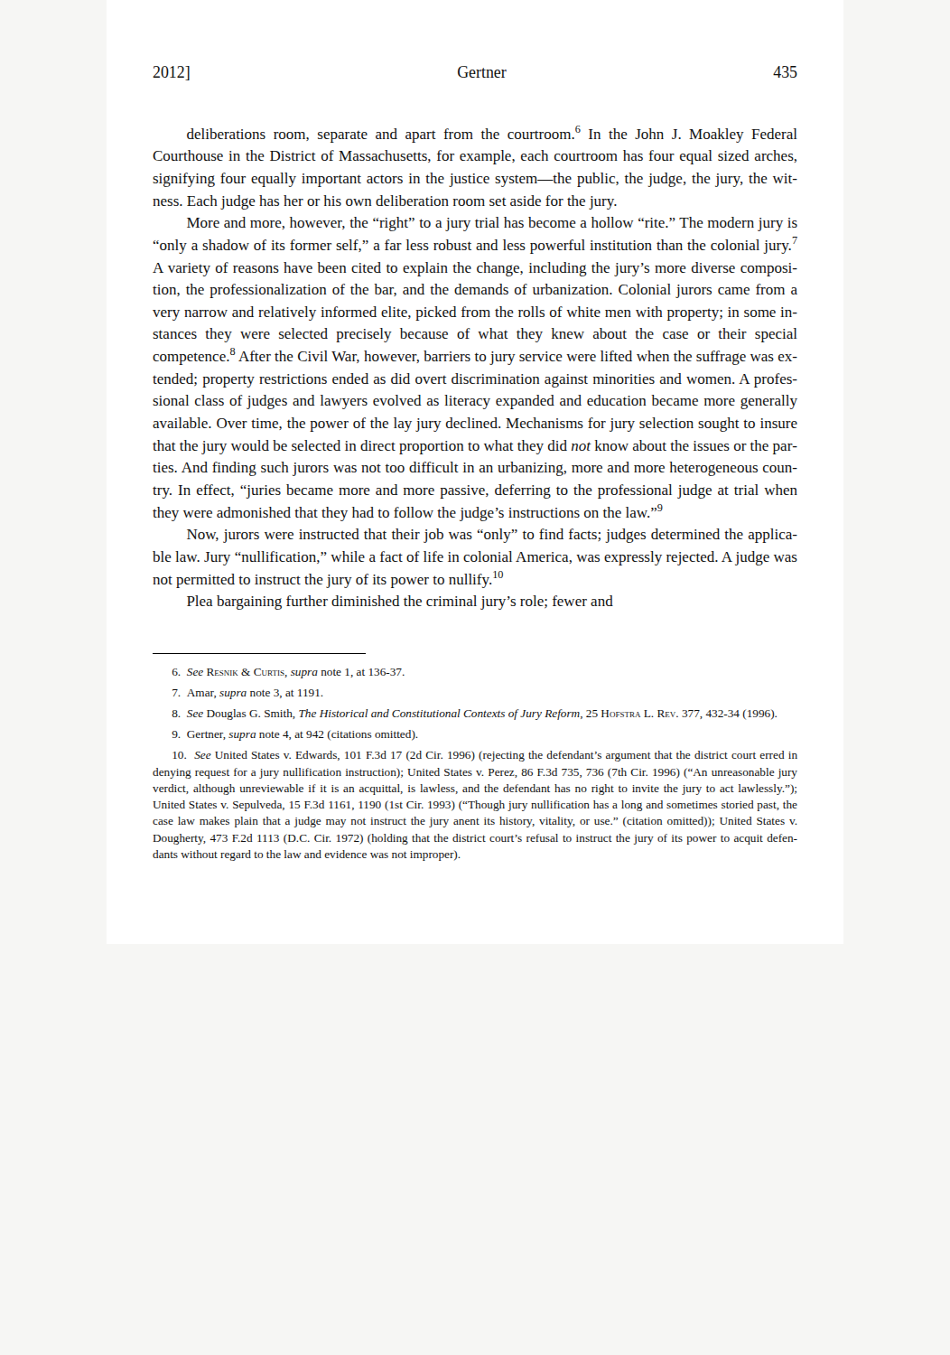2012] Gertner 435
deliberations room, separate and apart from the courtroom.6 In the John J. Moakley Federal Courthouse in the District of Massachusetts, for example, each courtroom has four equal sized arches, signifying four equally important actors in the justice system—the public, the judge, the jury, the witness. Each judge has her or his own deliberation room set aside for the jury.
More and more, however, the “right” to a jury trial has become a hollow “rite.” The modern jury is “only a shadow of its former self,” a far less robust and less powerful institution than the colonial jury.7 A variety of reasons have been cited to explain the change, including the jury’s more diverse composition, the professionalization of the bar, and the demands of urbanization. Colonial jurors came from a very narrow and relatively informed elite, picked from the rolls of white men with property; in some instances they were selected precisely because of what they knew about the case or their special competence.8 After the Civil War, however, barriers to jury service were lifted when the suffrage was extended; property restrictions ended as did overt discrimination against minorities and women. A professional class of judges and lawyers evolved as literacy expanded and education became more generally available. Over time, the power of the lay jury declined. Mechanisms for jury selection sought to insure that the jury would be selected in direct proportion to what they did not know about the issues or the parties. And finding such jurors was not too difficult in an urbanizing, more and more heterogeneous country. In effect, “juries became more and more passive, deferring to the professional judge at trial when they were admonished that they had to follow the judge’s instructions on the law.”9
Now, jurors were instructed that their job was “only” to find facts; judges determined the applicable law. Jury “nullification,” while a fact of life in colonial America, was expressly rejected. A judge was not permitted to instruct the jury of its power to nullify.10
Plea bargaining further diminished the criminal jury’s role; fewer and
6. See Resnik & Curtis, supra note 1, at 136-37.
7. Amar, supra note 3, at 1191.
8. See Douglas G. Smith, The Historical and Constitutional Contexts of Jury Reform, 25 Hofstra L. Rev. 377, 432-34 (1996).
9. Gertner, supra note 4, at 942 (citations omitted).
10. See United States v. Edwards, 101 F.3d 17 (2d Cir. 1996) (rejecting the defendant’s argument that the district court erred in denying request for a jury nullification instruction); United States v. Perez, 86 F.3d 735, 736 (7th Cir. 1996) (“An unreasonable jury verdict, although unreviewable if it is an acquittal, is lawless, and the defendant has no right to invite the jury to act lawlessly.”); United States v. Sepulveda, 15 F.3d 1161, 1190 (1st Cir. 1993) (“Though jury nullification has a long and sometimes storied past, the case law makes plain that a judge may not instruct the jury anent its history, vitality, or use.” (citation omitted)); United States v. Dougherty, 473 F.2d 1113 (D.C. Cir. 1972) (holding that the district court’s refusal to instruct the jury of its power to acquit defendants without regard to the law and evidence was not improper).